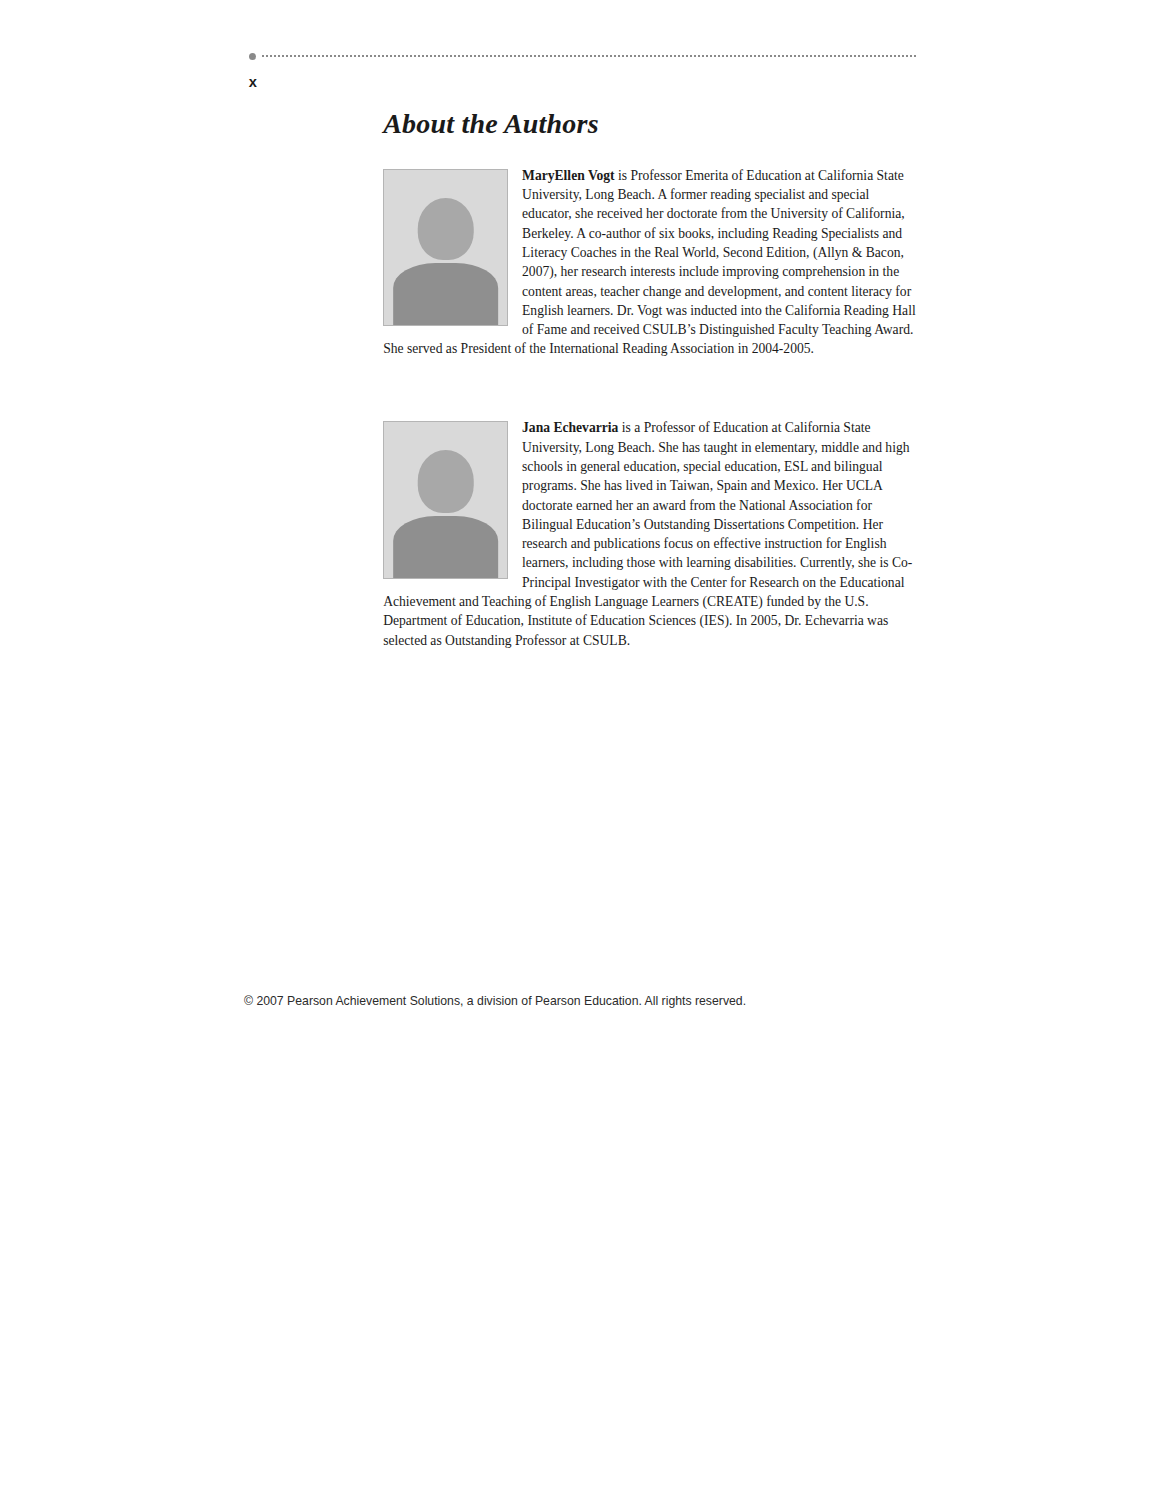x
About the Authors
MaryEllen Vogt is Professor Emerita of Education at California State University, Long Beach. A former reading specialist and special educator, she received her doctorate from the University of California, Berkeley. A co-author of six books, including Reading Specialists and Literacy Coaches in the Real World, Second Edition, (Allyn & Bacon, 2007), her research interests include improving comprehension in the content areas, teacher change and development, and content literacy for English learners. Dr. Vogt was inducted into the California Reading Hall of Fame and received CSULB’s Distinguished Faculty Teaching Award. She served as President of the International Reading Association in 2004-2005.
Jana Echevarria is a Professor of Education at California State University, Long Beach. She has taught in elementary, middle and high schools in general education, special education, ESL and bilingual programs. She has lived in Taiwan, Spain and Mexico. Her UCLA doctorate earned her an award from the National Association for Bilingual Education’s Outstanding Dissertations Competition. Her research and publications focus on effective instruction for English learners, including those with learning disabilities. Currently, she is Co-Principal Investigator with the Center for Research on the Educational Achievement and Teaching of English Language Learners (CREATE) funded by the U.S. Department of Education, Institute of Education Sciences (IES). In 2005, Dr. Echevarria was selected as Outstanding Professor at CSULB.
© 2007 Pearson Achievement Solutions, a division of Pearson Education. All rights reserved.